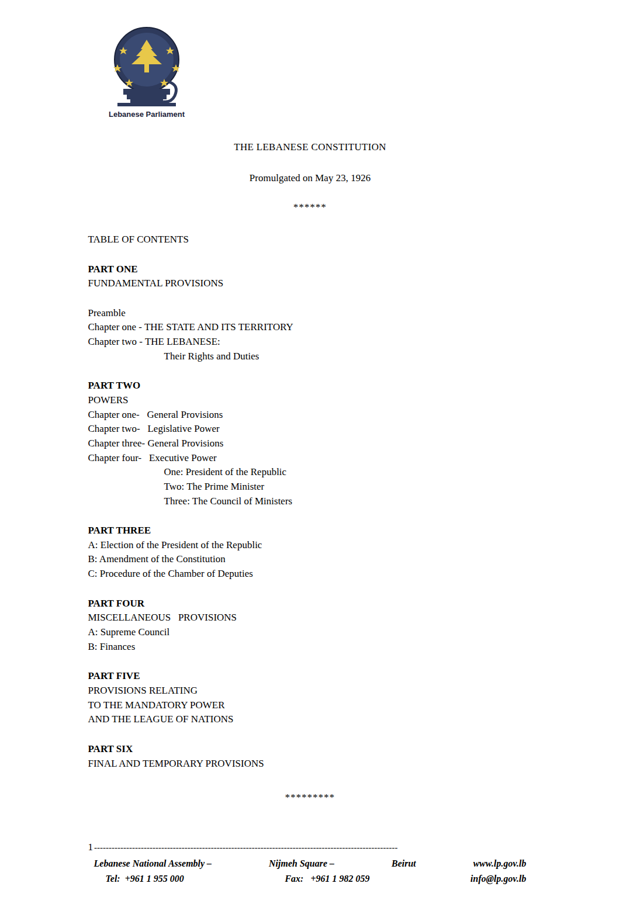Lebanese Parliament
THE LEBANESE CONSTITUTION
Promulgated on May 23, 1926
******
TABLE OF CONTENTS
PART ONE
FUNDAMENTAL PROVISIONS
Preamble
Chapter one - THE STATE AND ITS TERRITORY
Chapter two - THE LEBANESE:
Their Rights and Duties
PART TWO
POWERS
Chapter one- General Provisions
Chapter two- Legislative Power
Chapter three- General Provisions
Chapter four- Executive Power
One: President of the Republic Two: The Prime Minister Three: The Council of Ministers
PART THREE
A: Election of the President of the Republic
B: Amendment of the Constitution
C: Procedure of the Chamber of Deputies
PART FOUR
MISCELLANEOUS PROVISIONS
A: Supreme Council
B: Finances
PART FIVE
PROVISIONS RELATING
TO THE MANDATORY POWER
AND THE LEAGUE OF NATIONS
PART SIX
FINAL AND TEMPORARY PROVISIONS
*********
1 --------------------------------------------------------------------------------------------------------
Lebanese National Assembly – Nijmeh Square – Beirut www.lp.gov.lb
Tel: +961 1 955 000 Fax: +961 1 982 059 info@lp.gov.lb